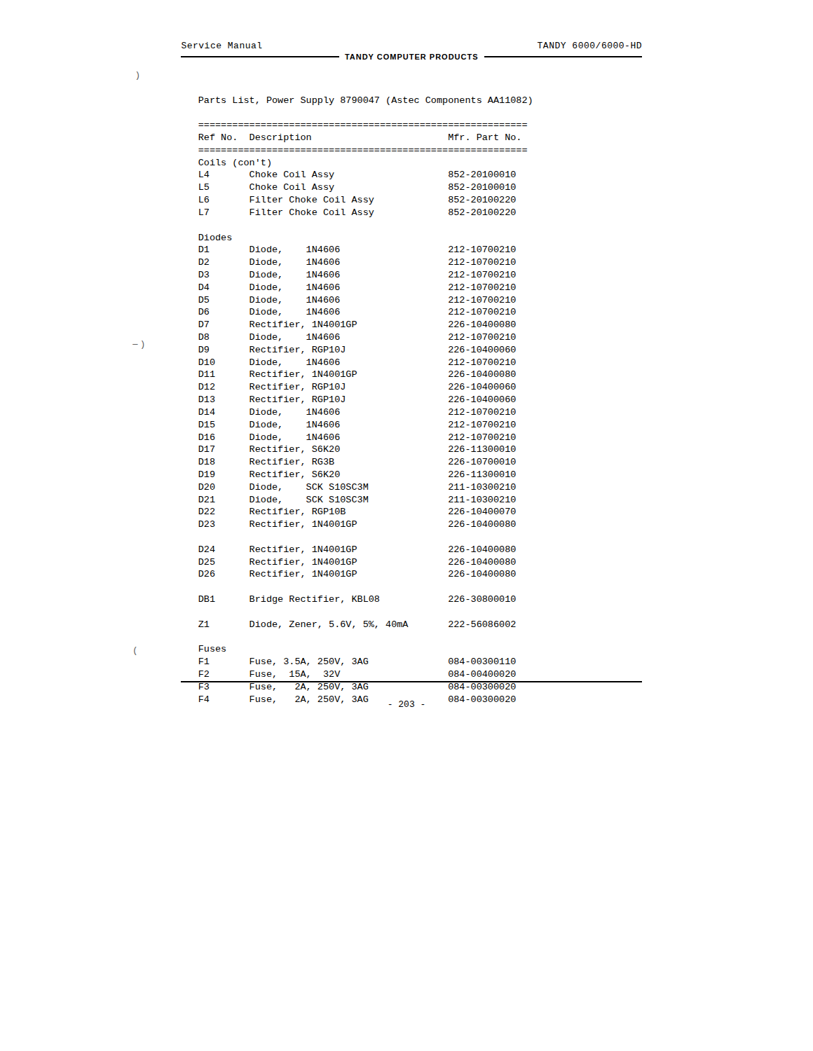)
— )
(
Service Manual
TANDY 6000/6000-HD
TANDY COMPUTER PRODUCTS
Parts List, Power Supply 8790047 (Astec Components AA11082) ========================================================== Ref No. Description Mfr. Part No. ========================================================== Coils (con't) L4 Choke Coil Assy 852-20100010 L5 Choke Coil Assy 852-20100010 L6 Filter Choke Coil Assy 852-20100220 L7 Filter Choke Coil Assy 852-20100220 Diodes D1 Diode, 1N4606 212-10700210 D2 Diode, 1N4606 212-10700210 D3 Diode, 1N4606 212-10700210 D4 Diode, 1N4606 212-10700210 D5 Diode, 1N4606 212-10700210 D6 Diode, 1N4606 212-10700210 D7 Rectifier, 1N4001GP 226-10400080 D8 Diode, 1N4606 212-10700210 D9 Rectifier, RGP10J 226-10400060 D10 Diode, 1N4606 212-10700210 D11 Rectifier, 1N4001GP 226-10400080 D12 Rectifier, RGP10J 226-10400060 D13 Rectifier, RGP10J 226-10400060 D14 Diode, 1N4606 212-10700210 D15 Diode, 1N4606 212-10700210 D16 Diode, 1N4606 212-10700210 D17 Rectifier, S6K20 226-11300010 D18 Rectifier, RG3B 226-10700010 D19 Rectifier, S6K20 226-11300010 D20 Diode, SCK S10SC3M 211-10300210 D21 Diode, SCK S10SC3M 211-10300210 D22 Rectifier, RGP10B 226-10400070 D23 Rectifier, 1N4001GP 226-10400080 D24 Rectifier, 1N4001GP 226-10400080 D25 Rectifier, 1N4001GP 226-10400080 D26 Rectifier, 1N4001GP 226-10400080 DB1 Bridge Rectifier, KBL08 226-30800010 Z1 Diode, Zener, 5.6V, 5%, 40mA 222-56086002 Fuses F1 Fuse, 3.5A, 250V, 3AG 084-00300110 F2 Fuse, 15A, 32V 084-00400020 F3 Fuse, 2A, 250V, 3AG 084-00300020 F4 Fuse, 2A, 250V, 3AG 084-00300020
- 203 -